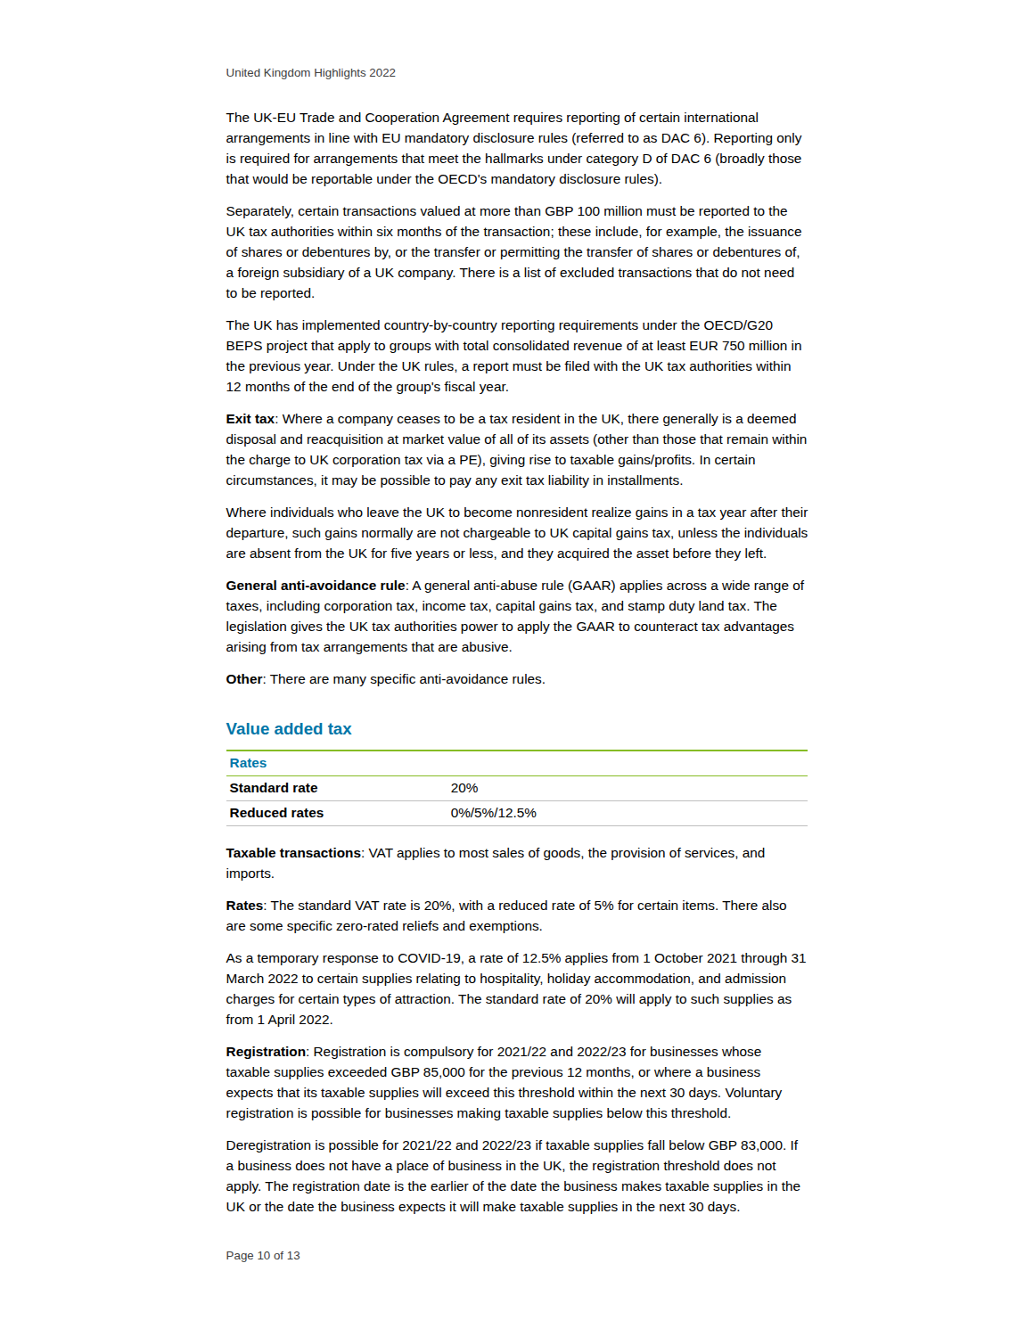United Kingdom Highlights 2022
The UK-EU Trade and Cooperation Agreement requires reporting of certain international arrangements in line with EU mandatory disclosure rules (referred to as DAC 6). Reporting only is required for arrangements that meet the hallmarks under category D of DAC 6 (broadly those that would be reportable under the OECD's mandatory disclosure rules).
Separately, certain transactions valued at more than GBP 100 million must be reported to the UK tax authorities within six months of the transaction; these include, for example, the issuance of shares or debentures by, or the transfer or permitting the transfer of shares or debentures of, a foreign subsidiary of a UK company. There is a list of excluded transactions that do not need to be reported.
The UK has implemented country-by-country reporting requirements under the OECD/G20 BEPS project that apply to groups with total consolidated revenue of at least EUR 750 million in the previous year. Under the UK rules, a report must be filed with the UK tax authorities within 12 months of the end of the group's fiscal year.
Exit tax: Where a company ceases to be a tax resident in the UK, there generally is a deemed disposal and reacquisition at market value of all of its assets (other than those that remain within the charge to UK corporation tax via a PE), giving rise to taxable gains/profits. In certain circumstances, it may be possible to pay any exit tax liability in installments.
Where individuals who leave the UK to become nonresident realize gains in a tax year after their departure, such gains normally are not chargeable to UK capital gains tax, unless the individuals are absent from the UK for five years or less, and they acquired the asset before they left.
General anti-avoidance rule: A general anti-abuse rule (GAAR) applies across a wide range of taxes, including corporation tax, income tax, capital gains tax, and stamp duty land tax. The legislation gives the UK tax authorities power to apply the GAAR to counteract tax advantages arising from tax arrangements that are abusive.
Other: There are many specific anti-avoidance rules.
Value added tax
| Rates |
| --- |
| Standard rate | 20% |
| Reduced rates | 0%/5%/12.5% |
Taxable transactions: VAT applies to most sales of goods, the provision of services, and imports.
Rates: The standard VAT rate is 20%, with a reduced rate of 5% for certain items. There also are some specific zero-rated reliefs and exemptions.
As a temporary response to COVID-19, a rate of 12.5% applies from 1 October 2021 through 31 March 2022 to certain supplies relating to hospitality, holiday accommodation, and admission charges for certain types of attraction. The standard rate of 20% will apply to such supplies as from 1 April 2022.
Registration: Registration is compulsory for 2021/22 and 2022/23 for businesses whose taxable supplies exceeded GBP 85,000 for the previous 12 months, or where a business expects that its taxable supplies will exceed this threshold within the next 30 days. Voluntary registration is possible for businesses making taxable supplies below this threshold.
Deregistration is possible for 2021/22 and 2022/23 if taxable supplies fall below GBP 83,000. If a business does not have a place of business in the UK, the registration threshold does not apply. The registration date is the earlier of the date the business makes taxable supplies in the UK or the date the business expects it will make taxable supplies in the next 30 days.
Page 10 of 13